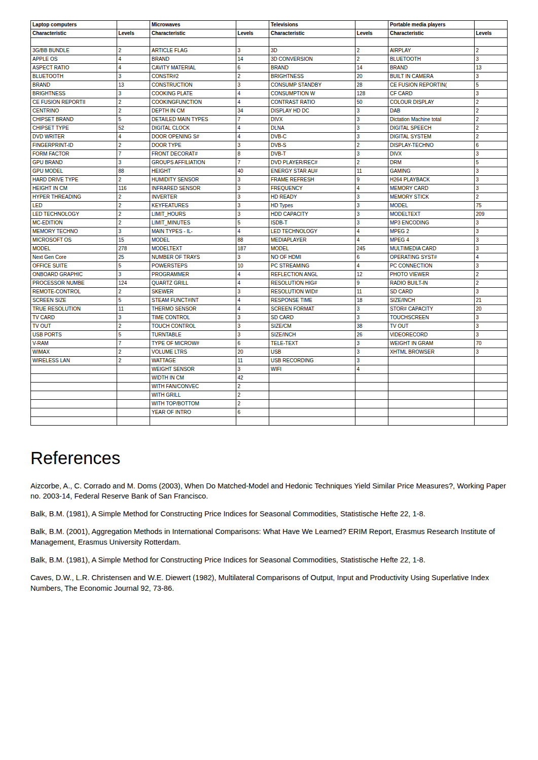| Laptop computers | | Microwaves | | Televisions | | Portable media players | |
| --- | --- | --- | --- | --- | --- | --- | --- |
| Characteristic | Levels | Characteristic | Levels | Characteristic | Levels | Characteristic | Levels |
| 3G/BB BUNDLE | 2 | ARTICLE FLAG | 3 | 3D | 2 | AIRPLAY | 2 |
| APPLE OS | 4 | BRAND | 14 | 3D CONVERSION | 2 | BLUETOOTH | 3 |
| ASPECT RATIO | 4 | CAVITY MATERIAL | 6 | BRAND | 14 | BRAND | 13 |
| BLUETOOTH | 3 | CONSTR#2 | 2 | BRIGHTNESS | 20 | BUILT IN CAMERA | 3 |
| BRAND | 13 | CONSTRUCTION | 3 | CONSUMP STANDBY | 28 | CE FUSION REPORTIN( | 5 |
| BRIGHTNESS | 3 | COOKING PLATE | 4 | CONSUMPTION W | 128 | CF CARD | 3 |
| CE FUSION REPORTII | 2 | COOKINGFUNCTION | 4 | CONTRAST RATIO | 50 | COLOUR DISPLAY | 2 |
| CENTRINO | 2 | DEPTH IN CM | 34 | DISPLAY HD DC | 3 | DAB | 2 |
| CHIPSET BRAND | 5 | DETAILED MAIN TYPES | 7 | DIVX | 3 | Dictation Machine total | 2 |
| CHIPSET TYPE | 52 | DIGITAL CLOCK | 4 | DLNA | 3 | DIGITAL SPEECH | 2 |
| DVD WRITER | 4 | DOOR OPENING S# | 4 | DVB-C | 3 | DIGITAL SYSTEM | 2 |
| FINGERPRINT-ID | 2 | DOOR TYPE | 3 | DVB-S | 2 | DISPLAY-TECHNO | 6 |
| FORM FACTOR | 7 | FRONT DECORAT# | 8 | DVB-T | 3 | DIVX | 3 |
| GPU BRAND | 3 | GROUPS AFFILIATION | 7 | DVD PLAYER/REC# | 2 | DRM | 5 |
| GPU MODEL | 88 | HEIGHT | 40 | ENERGY STAR AU# | 11 | GAMING | 3 |
| HARD DRIVE TYPE | 2 | HUMIDITY SENSOR | 3 | FRAME REFRESH | 9 | H264 PLAYBACK | 3 |
| HEIGHT IN CM | 116 | INFRARED SENSOR | 3 | FREQUENCY | 4 | MEMORY CARD | 3 |
| HYPER THREADING | 2 | INVERTER | 3 | HD READY | 3 | MEMORY STICK | 2 |
| LED | 2 | KEYFEATURES | 3 | HD Types | 3 | MODEL | 75 |
| LED TECHNOLOGY | 2 | LIMIT_HOURS | 3 | HDD CAPACITY | 3 | MODELTEXT | 209 |
| MC-EDITION | 2 | LIMIT_MINUTES | 5 | ISDB-T | 3 | MP3 ENCODING | 3 |
| MEMORY TECHNO | 3 | MAIN TYPES - IL- | 4 | LED TECHNOLOGY | 4 | MPEG 2 | 3 |
| MICROSOFT OS | 15 | MODEL | 88 | MEDIAPLAYER | 4 | MPEG 4 | 3 |
| MODEL | 278 | MODELTEXT | 187 | MODEL | 245 | MULTIMEDIA CARD | 3 |
| Next Gen Core | 25 | NUMBER OF TRAYS | 3 | NO OF HDMI | 6 | OPERATING SYST# | 4 |
| OFFICE SUITE | 5 | POWERSTEPS | 10 | PC STREAMING | 4 | PC CONNECTION | 3 |
| ONBOARD GRAPHIC | 3 | PROGRAMMER | 4 | REFLECTION ANGL | 12 | PHOTO VIEWER | 2 |
| PROCESSOR NUMBE | 124 | QUARTZ GRILL | 4 | RESOLUTION HIG# | 9 | RADIO BUILT-IN | 2 |
| REMOTE-CONTROL | 2 | SKEWER | 3 | RESOLUTION WID# | 11 | SD CARD | 3 |
| SCREEN SIZE | 5 | STEAM FUNCT#INT | 4 | RESPONSE TIME | 18 | SIZE/INCH | 21 |
| TRUE RESOLUTION | 11 | THERMO SENSOR | 4 | SCREEN FORMAT | 3 | STOR# CAPACITY | 20 |
| TV CARD | 3 | TIME CONTROL | 3 | SD CARD | 3 | TOUCHSCREEN | 3 |
| TV OUT | 2 | TOUCH CONTROL | 3 | SIZE/CM | 38 | TV OUT | 3 |
| USB PORTS | 5 | TURNTABLE | 3 | SIZE/INCH | 26 | VIDEORECORD | 3 |
| V-RAM | 7 | TYPE OF MICROW# | 6 | TELE-TEXT | 3 | WEIGHT IN GRAM | 70 |
| WIMAX | 2 | VOLUME LTRS | 20 | USB | 3 | XHTML BROWSER | 3 |
| WIRELESS LAN | 2 | WATTAGE | 11 | USB RECORDING | 3 | | |
| | | WEIGHT SENSOR | 3 | WIFI | 4 | | |
| | | WIDTH IN CM | 42 | | | | |
| | | WITH FAN/CONVEC | 2 | | | | |
| | | WITH GRILL | 2 | | | | |
| | | WITH TOP/BOTTOM | 2 | | | | |
| | | YEAR OF INTRO | 6 | | | | |
References
Aizcorbe, A., C. Corrado and M. Doms (2003), When Do Matched-Model and Hedonic Techniques Yield Similar Price Measures?, Working Paper no. 2003-14, Federal Reserve Bank of San Francisco.
Balk, B.M. (1981), A Simple Method for Constructing Price Indices for Seasonal Commodities, Statistische Hefte 22, 1-8.
Balk, B.M. (2001), Aggregation Methods in International Comparisons: What Have We Learned? ERIM Report, Erasmus Research Institute of Management, Erasmus University Rotterdam.
Balk, B.M. (1981), A Simple Method for Constructing Price Indices for Seasonal Commodities, Statistische Hefte 22, 1-8.
Caves, D.W., L.R. Christensen and W.E. Diewert (1982), Multilateral Comparisons of Output, Input and Productivity Using Superlative Index Numbers, The Economic Journal 92, 73-86.